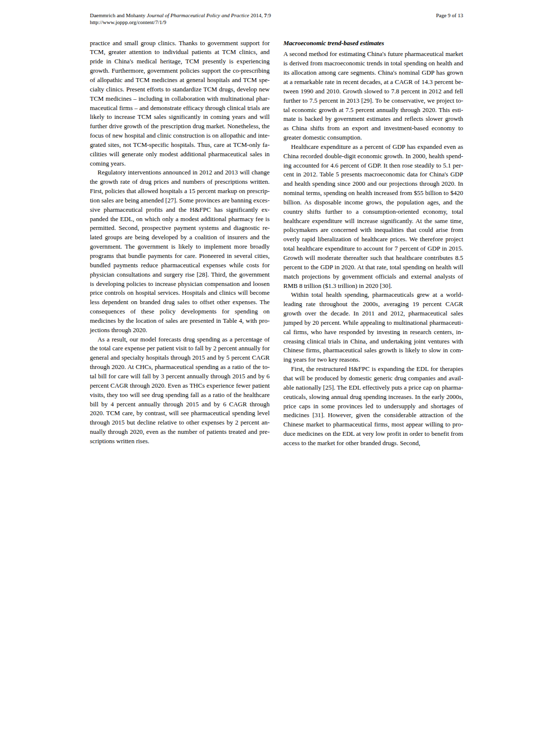Daemmrich and Mohanty Journal of Pharmaceutical Policy and Practice 2014, 7:9 http://www.joppp.org/content/7/1/9
Page 9 of 13
practice and small group clinics. Thanks to government support for TCM, greater attention to individual patients at TCM clinics, and pride in China's medical heritage, TCM presently is experiencing growth. Furthermore, government policies support the co-prescribing of allopathic and TCM medicines at general hospitals and TCM specialty clinics. Present efforts to standardize TCM drugs, develop new TCM medicines – including in collaboration with multinational pharmaceutical firms – and demonstrate efficacy through clinical trials are likely to increase TCM sales significantly in coming years and will further drive growth of the prescription drug market. Nonetheless, the focus of new hospital and clinic construction is on allopathic and integrated sites, not TCM-specific hospitals. Thus, care at TCM-only facilities will generate only modest additional pharmaceutical sales in coming years.
Regulatory interventions announced in 2012 and 2013 will change the growth rate of drug prices and numbers of prescriptions written. First, policies that allowed hospitals a 15 percent markup on prescription sales are being amended [27]. Some provinces are banning excessive pharmaceutical profits and the H&FPC has significantly expanded the EDL, on which only a modest additional pharmacy fee is permitted. Second, prospective payment systems and diagnostic related groups are being developed by a coalition of insurers and the government. The government is likely to implement more broadly programs that bundle payments for care. Pioneered in several cities, bundled payments reduce pharmaceutical expenses while costs for physician consultations and surgery rise [28]. Third, the government is developing policies to increase physician compensation and loosen price controls on hospital services. Hospitals and clinics will become less dependent on branded drug sales to offset other expenses. The consequences of these policy developments for spending on medicines by the location of sales are presented in Table 4, with projections through 2020.
As a result, our model forecasts drug spending as a percentage of the total care expense per patient visit to fall by 2 percent annually for general and specialty hospitals through 2015 and by 5 percent CAGR through 2020. At CHCs, pharmaceutical spending as a ratio of the total bill for care will fall by 3 percent annually through 2015 and by 6 percent CAGR through 2020. Even as THCs experience fewer patient visits, they too will see drug spending fall as a ratio of the healthcare bill by 4 percent annually through 2015 and by 6 CAGR through 2020. TCM care, by contrast, will see pharmaceutical spending level through 2015 but decline relative to other expenses by 2 percent annually through 2020, even as the number of patients treated and prescriptions written rises.
Macroeconomic trend-based estimates
A second method for estimating China's future pharmaceutical market is derived from macroeconomic trends in total spending on health and its allocation among care segments. China's nominal GDP has grown at a remarkable rate in recent decades, at a CAGR of 14.3 percent between 1990 and 2010. Growth slowed to 7.8 percent in 2012 and fell further to 7.5 percent in 2013 [29]. To be conservative, we project total economic growth at 7.5 percent annually through 2020. This estimate is backed by government estimates and reflects slower growth as China shifts from an export and investment-based economy to greater domestic consumption.
Healthcare expenditure as a percent of GDP has expanded even as China recorded double-digit economic growth. In 2000, health spending accounted for 4.6 percent of GDP. It then rose steadily to 5.1 percent in 2012. Table 5 presents macroeconomic data for China's GDP and health spending since 2000 and our projections through 2020. In nominal terms, spending on health increased from $55 billion to $420 billion. As disposable income grows, the population ages, and the country shifts further to a consumption-oriented economy, total healthcare expenditure will increase significantly. At the same time, policymakers are concerned with inequalities that could arise from overly rapid liberalization of healthcare prices. We therefore project total healthcare expenditure to account for 7 percent of GDP in 2015. Growth will moderate thereafter such that healthcare contributes 8.5 percent to the GDP in 2020. At that rate, total spending on health will match projections by government officials and external analysts of RMB 8 trillion ($1.3 trillion) in 2020 [30].
Within total health spending, pharmaceuticals grew at a world-leading rate throughout the 2000s, averaging 19 percent CAGR growth over the decade. In 2011 and 2012, pharmaceutical sales jumped by 20 percent. While appealing to multinational pharmaceutical firms, who have responded by investing in research centers, increasing clinical trials in China, and undertaking joint ventures with Chinese firms, pharmaceutical sales growth is likely to slow in coming years for two key reasons.
First, the restructured H&FPC is expanding the EDL for therapies that will be produced by domestic generic drug companies and available nationally [25]. The EDL effectively puts a price cap on pharmaceuticals, slowing annual drug spending increases. In the early 2000s, price caps in some provinces led to undersupply and shortages of medicines [31]. However, given the considerable attraction of the Chinese market to pharmaceutical firms, most appear willing to produce medicines on the EDL at very low profit in order to benefit from access to the market for other branded drugs. Second,